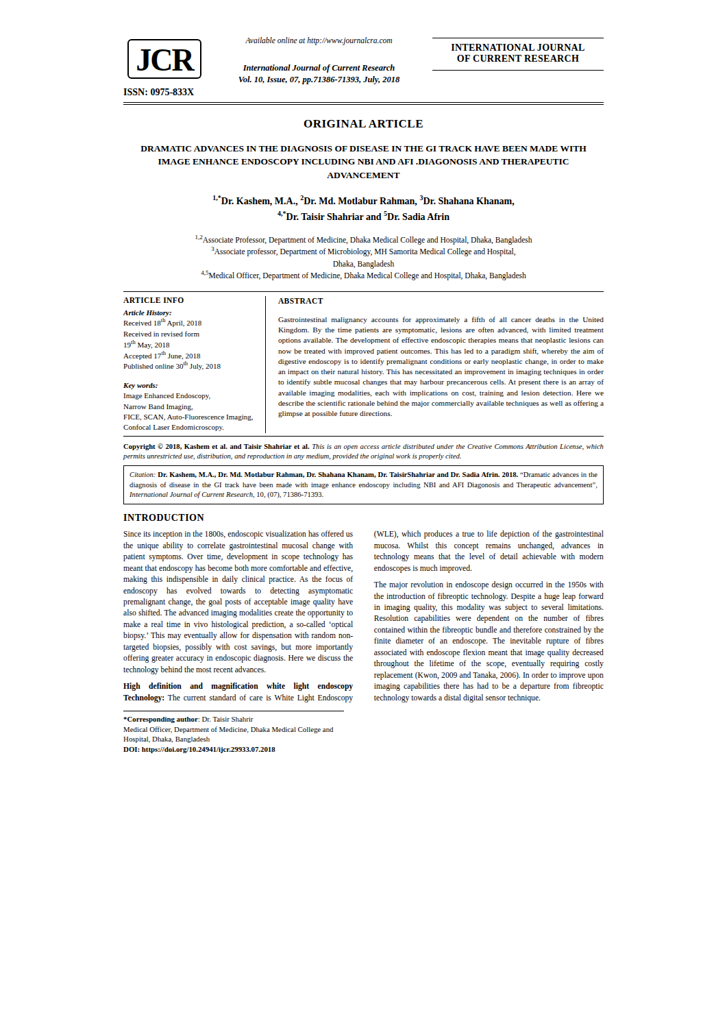JCR
Available online at http://www.journalcra.com
International Journal of Current Research
Vol. 10, Issue, 07, pp.71386-71393, July, 2018
INTERNATIONAL JOURNAL
OF CURRENT RESEARCH
ISSN: 0975-833X
ORIGINAL ARTICLE
Dramatic advances in the diagnosis of disease in the GI track have been made with image enhance endoscopy including NBI and AFI .Diagonosis and Therapeutic advancement
1,*Dr. Kashem, M.A., 2Dr. Md. Motlabur Rahman, 3Dr. Shahana Khanam,
4,*Dr. Taisir Shahriar and 5Dr. Sadia Afrin
1,2Associate Professor, Department of Medicine, Dhaka Medical College and Hospital, Dhaka, Bangladesh
3Associate professor, Department of Microbiology, MH Samorita Medical College and Hospital,
Dhaka, Bangladesh
4,5Medical Officer, Department of Medicine, Dhaka Medical College and Hospital, Dhaka, Bangladesh
ARTICLE INFO
Article History:
Received 18th April, 2018
Received in revised form
19th May, 2018
Accepted 17th June, 2018
Published online 30th July, 2018
Key words:
Image Enhanced Endoscopy,
Narrow Band Imaging,
FICE, SCAN, Auto-Fluorescence Imaging,
Confocal Laser Endomicroscopy.
ABSTRACT
Gastrointestinal malignancy accounts for approximately a fifth of all cancer deaths in the United Kingdom. By the time patients are symptomatic, lesions are often advanced, with limited treatment options available. The development of effective endoscopic therapies means that neoplastic lesions can now be treated with improved patient outcomes. This has led to a paradigm shift, whereby the aim of digestive endoscopy is to identify premalignant conditions or early neoplastic change, in order to make an impact on their natural history. This has necessitated an improvement in imaging techniques in order to identify subtle mucosal changes that may harbour precancerous cells. At present there is an array of available imaging modalities, each with implications on cost, training and lesion detection. Here we describe the scientific rationale behind the major commercially available techniques as well as offering a glimpse at possible future directions.
Copyright © 2018, Kashem et al. and Taisir Shahriar et al. This is an open access article distributed under the Creative Commons Attribution License, which permits unrestricted use, distribution, and reproduction in any medium, provided the original work is properly cited.
Citation: Dr. Kashem, M.A., Dr. Md. Motlabur Rahman, Dr. Shahana Khanam, Dr. TaisirShahriar and Dr. Sadia Afrin. 2018. “Dramatic advances in the diagnosis of disease in the GI track have been made with image enhance endoscopy including NBI and AFI Diagonosis and Therapeutic advancement”, International Journal of Current Research, 10, (07), 71386-71393.
INTRODUCTION
Since its inception in the 1800s, endoscopic visualization has offered us the unique ability to correlate gastrointestinal mucosal change with patient symptoms. Over time, development in scope technology has meant that endoscopy has become both more comfortable and effective, making this indispensible in daily clinical practice. As the focus of endoscopy has evolved towards to detecting asymptomatic premalignant change, the goal posts of acceptable image quality have also shifted. The advanced imaging modalities create the opportunity to make a real time in vivo histological prediction, a so-called ‘optical biopsy.’ This may eventually allow for dispensation with random non-targeted biopsies, possibly with cost savings, but more importantly offering greater accuracy in endoscopic diagnosis. Here we discuss the technology behind the most recent advances.
High definition and magnification white light endoscopy Technology: The current standard of care is White Light Endoscopy (WLE), which produces a true to life depiction of the gastrointestinal mucosa. Whilst this concept remains unchanged, advances in technology means that the level of detail achievable with modern endoscopes is much improved.
The major revolution in endoscope design occurred in the 1950s with the introduction of fibreoptic technology. Despite a huge leap forward in imaging quality, this modality was subject to several limitations. Resolution capabilities were dependent on the number of fibres contained within the fibreoptic bundle and therefore constrained by the finite diameter of an endoscope. The inevitable rupture of fibres associated with endoscope flexion meant that image quality decreased throughout the lifetime of the scope, eventually requiring costly replacement (Kwon, 2009 and Tanaka, 2006). In order to improve upon imaging capabilities there has had to be a departure from fibreoptic technology towards a distal digital sensor technique.
*Corresponding author: Dr. Taisir Shahrir
Medical Officer, Department of Medicine, Dhaka Medical College and Hospital, Dhaka, Bangladesh
DOI: https://doi.org/10.24941/ijcr.29933.07.2018